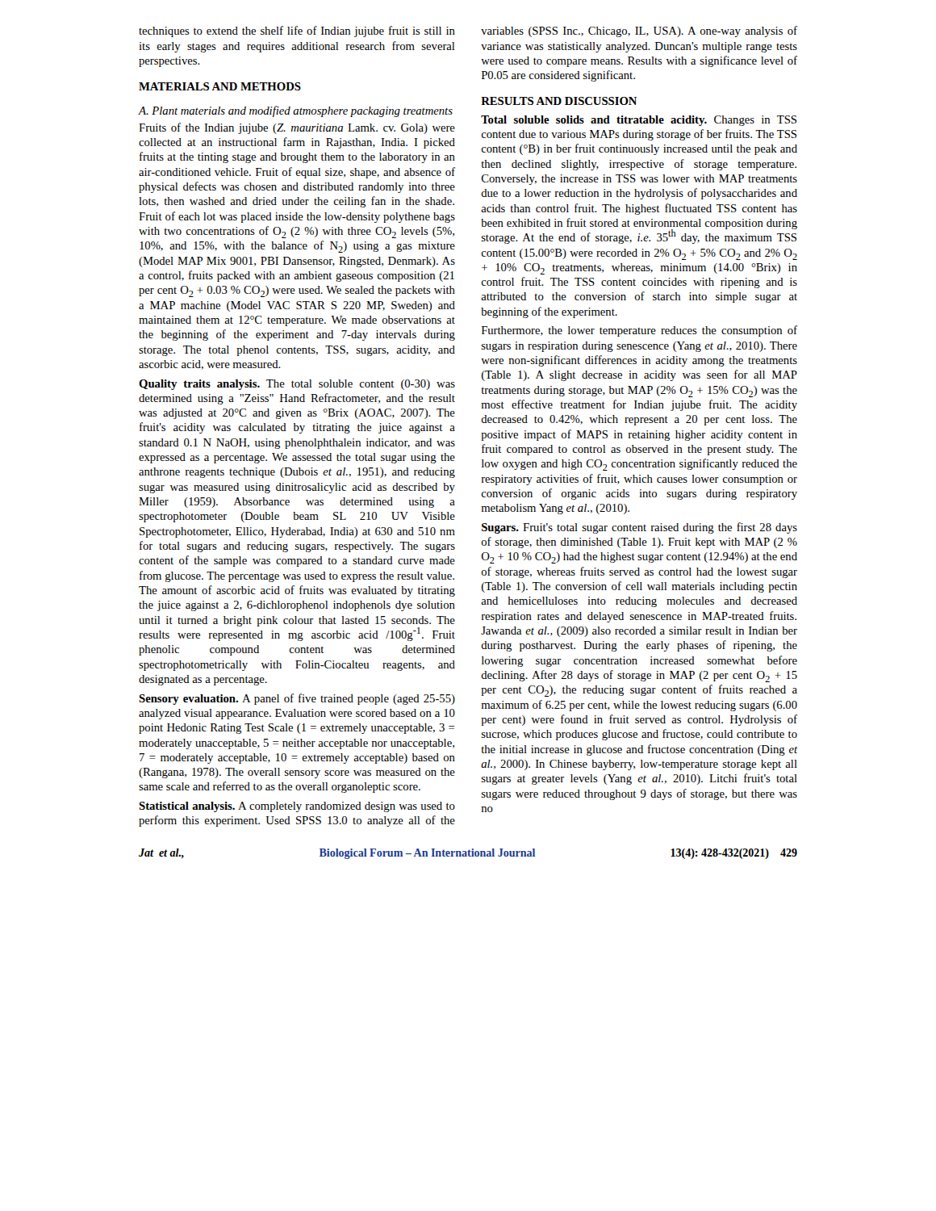techniques to extend the shelf life of Indian jujube fruit is still in its early stages and requires additional research from several perspectives.
MATERIALS AND METHODS
A. Plant materials and modified atmosphere packaging treatments
Fruits of the Indian jujube (Z. mauritiana Lamk. cv. Gola) were collected at an instructional farm in Rajasthan, India. I picked fruits at the tinting stage and brought them to the laboratory in an air-conditioned vehicle. Fruit of equal size, shape, and absence of physical defects was chosen and distributed randomly into three lots, then washed and dried under the ceiling fan in the shade. Fruit of each lot was placed inside the low-density polythene bags with two concentrations of O2 (2 %) with three CO2 levels (5%, 10%, and 15%, with the balance of N2) using a gas mixture (Model MAP Mix 9001, PBI Dansensor, Ringsted, Denmark). As a control, fruits packed with an ambient gaseous composition (21 per cent O2 + 0.03 % CO2) were used. We sealed the packets with a MAP machine (Model VAC STAR S 220 MP, Sweden) and maintained them at 12°C temperature. We made observations at the beginning of the experiment and 7-day intervals during storage. The total phenol contents, TSS, sugars, acidity, and ascorbic acid, were measured.
Quality traits analysis. The total soluble content (0-30) was determined using a "Zeiss" Hand Refractometer, and the result was adjusted at 20°C and given as °Brix (AOAC, 2007). The fruit's acidity was calculated by titrating the juice against a standard 0.1 N NaOH, using phenolphthalein indicator, and was expressed as a percentage. We assessed the total sugar using the anthrone reagents technique (Dubois et al., 1951), and reducing sugar was measured using dinitrosalicylic acid as described by Miller (1959). Absorbance was determined using a spectrophotometer (Double beam SL 210 UV Visible Spectrophotometer, Ellico, Hyderabad, India) at 630 and 510 nm for total sugars and reducing sugars, respectively. The sugars content of the sample was compared to a standard curve made from glucose. The percentage was used to express the result value. The amount of ascorbic acid of fruits was evaluated by titrating the juice against a 2, 6-dichlorophenol indophenols dye solution until it turned a bright pink colour that lasted 15 seconds. The results were represented in mg ascorbic acid /100g-1. Fruit phenolic compound content was determined spectrophotometrically with Folin-Ciocalteu reagents, and designated as a percentage.
Sensory evaluation. A panel of five trained people (aged 25-55) analyzed visual appearance. Evaluation were scored based on a 10 point Hedonic Rating Test Scale (1 = extremely unacceptable, 3 = moderately unacceptable, 5 = neither acceptable nor unacceptable, 7 = moderately acceptable, 10 = extremely acceptable) based on (Rangana, 1978). The overall sensory score was measured on the same scale and referred to as the overall organoleptic score.
Statistical analysis. A completely randomized design was used to perform this experiment. Used SPSS 13.0 to analyze all of the variables (SPSS Inc., Chicago, IL, USA). A one-way analysis of variance was statistically analyzed. Duncan's multiple range tests were used to compare means. Results with a significance level of P0.05 are considered significant.
RESULTS AND DISCUSSION
Total soluble solids and titratable acidity. Changes in TSS content due to various MAPs during storage of ber fruits. The TSS content (°B) in ber fruit continuously increased until the peak and then declined slightly, irrespective of storage temperature. Conversely, the increase in TSS was lower with MAP treatments due to a lower reduction in the hydrolysis of polysaccharides and acids than control fruit. The highest fluctuated TSS content has been exhibited in fruit stored at environmental composition during storage. At the end of storage, i.e. 35th day, the maximum TSS content (15.00°B) were recorded in 2% O2 + 5% CO2 and 2% O2 + 10% CO2 treatments, whereas, minimum (14.00 °Brix) in control fruit. The TSS content coincides with ripening and is attributed to the conversion of starch into simple sugar at beginning of the experiment.
Furthermore, the lower temperature reduces the consumption of sugars in respiration during senescence (Yang et al., 2010). There were non-significant differences in acidity among the treatments (Table 1). A slight decrease in acidity was seen for all MAP treatments during storage, but MAP (2% O2 + 15% CO2) was the most effective treatment for Indian jujube fruit. The acidity decreased to 0.42%, which represent a 20 per cent loss. The positive impact of MAPS in retaining higher acidity content in fruit compared to control as observed in the present study. The low oxygen and high CO2 concentration significantly reduced the respiratory activities of fruit, which causes lower consumption or conversion of organic acids into sugars during respiratory metabolism Yang et al., (2010).
Sugars. Fruit's total sugar content raised during the first 28 days of storage, then diminished (Table 1). Fruit kept with MAP (2 % O2 + 10 % CO2) had the highest sugar content (12.94%) at the end of storage, whereas fruits served as control had the lowest sugar (Table 1). The conversion of cell wall materials including pectin and hemicelluloses into reducing molecules and decreased respiration rates and delayed senescence in MAP-treated fruits. Jawanda et al., (2009) also recorded a similar result in Indian ber during postharvest. During the early phases of ripening, the lowering sugar concentration increased somewhat before declining. After 28 days of storage in MAP (2 per cent O2 + 15 per cent CO2), the reducing sugar content of fruits reached a maximum of 6.25 per cent, while the lowest reducing sugars (6.00 per cent) were found in fruit served as control. Hydrolysis of sucrose, which produces glucose and fructose, could contribute to the initial increase in glucose and fructose concentration (Ding et al., 2000). In Chinese bayberry, low-temperature storage kept all sugars at greater levels (Yang et al., 2010). Litchi fruit's total sugars were reduced throughout 9 days of storage, but there was no
Jat et al., Biological Forum – An International Journal 13(4): 428-432(2021) 429